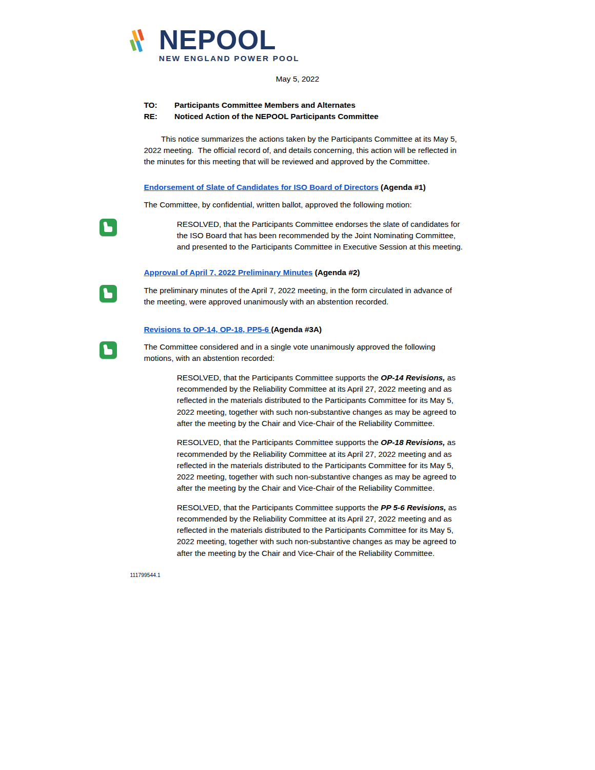NEPOOL
NEW ENGLAND POWER POOL
May 5, 2022
TO:
Participants Committee Members and Alternates
RE:
Noticed Action of the NEPOOL Participants Committee
This notice summarizes the actions taken by the Participants Committee at its May 5, 2022 meeting. The official record of, and details concerning, this action will be reflected in the minutes for this meeting that will be reviewed and approved by the Committee.
Endorsement of Slate of Candidates for ISO Board of Directors (Agenda #1)
The Committee, by confidential, written ballot, approved the following motion:
RESOLVED, that the Participants Committee endorses the slate of candidates for the ISO Board that has been recommended by the Joint Nominating Committee, and presented to the Participants Committee in Executive Session at this meeting.
Approval of April 7, 2022 Preliminary Minutes (Agenda #2)
The preliminary minutes of the April 7, 2022 meeting, in the form circulated in advance of the meeting, were approved unanimously with an abstention recorded.
Revisions to OP-14, OP-18, PP5-6 (Agenda #3A)
The Committee considered and in a single vote unanimously approved the following motions, with an abstention recorded:
RESOLVED, that the Participants Committee supports the OP-14 Revisions, as recommended by the Reliability Committee at its April 27, 2022 meeting and as reflected in the materials distributed to the Participants Committee for its May 5, 2022 meeting, together with such non-substantive changes as may be agreed to after the meeting by the Chair and Vice-Chair of the Reliability Committee.
RESOLVED, that the Participants Committee supports the OP-18 Revisions, as recommended by the Reliability Committee at its April 27, 2022 meeting and as reflected in the materials distributed to the Participants Committee for its May 5, 2022 meeting, together with such non-substantive changes as may be agreed to after the meeting by the Chair and Vice-Chair of the Reliability Committee.
RESOLVED, that the Participants Committee supports the PP 5-6 Revisions, as recommended by the Reliability Committee at its April 27, 2022 meeting and as reflected in the materials distributed to the Participants Committee for its May 5, 2022 meeting, together with such non-substantive changes as may be agreed to after the meeting by the Chair and Vice-Chair of the Reliability Committee.
111799544.1